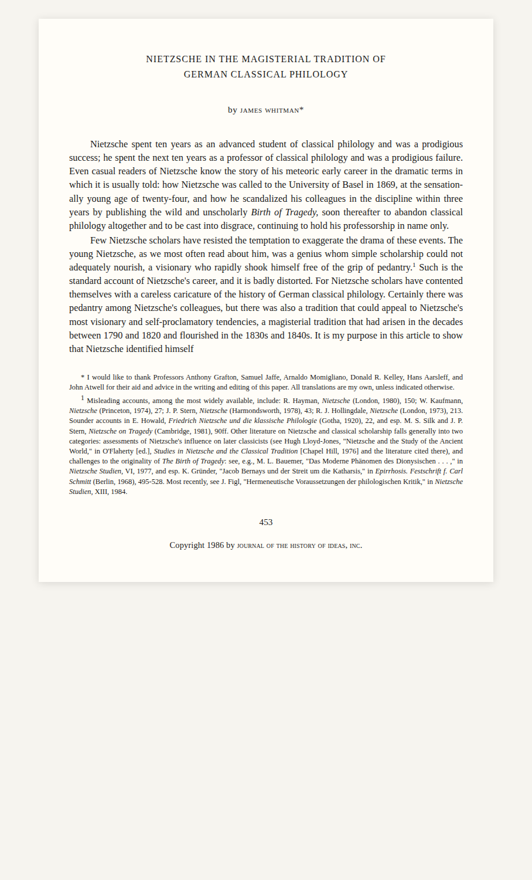Nietzsche in the Magisterial Tradition of
German Classical Philology
by James Whitman*
Nietzsche spent ten years as an advanced student of classical philology and was a prodigious success; he spent the next ten years as a professor of classical philology and was a prodigious failure. Even casual readers of Nietzsche know the story of his meteoric early career in the dramatic terms in which it is usually told: how Nietzsche was called to the University of Basel in 1869, at the sensationally young age of twenty-four, and how he scandalized his colleagues in the discipline within three years by publishing the wild and unscholarly Birth of Tragedy, soon thereafter to abandon classical philology altogether and to be cast into disgrace, continuing to hold his professorship in name only.
Few Nietzsche scholars have resisted the temptation to exaggerate the drama of these events. The young Nietzsche, as we most often read about him, was a genius whom simple scholarship could not adequately nourish, a visionary who rapidly shook himself free of the grip of pedantry.1 Such is the standard account of Nietzsche's career, and it is badly distorted. For Nietzsche scholars have contented themselves with a careless caricature of the history of German classical philology. Certainly there was pedantry among Nietzsche's colleagues, but there was also a tradition that could appeal to Nietzsche's most visionary and self-proclamatory tendencies, a magisterial tradition that had arisen in the decades between 1790 and 1820 and flourished in the 1830s and 1840s. It is my purpose in this article to show that Nietzsche identified himself
* I would like to thank Professors Anthony Grafton, Samuel Jaffe, Arnaldo Momigliano, Donald R. Kelley, Hans Aarsleff, and John Atwell for their aid and advice in the writing and editing of this paper. All translations are my own, unless indicated otherwise.
1 Misleading accounts, among the most widely available, include: R. Hayman, Nietzsche (London, 1980), 150; W. Kaufmann, Nietzsche (Princeton, 1974), 27; J. P. Stern, Nietzsche (Harmondsworth, 1978), 43; R. J. Hollingdale, Nietzsche (London, 1973), 213. Sounder accounts in E. Howald, Friedrich Nietzsche und die klassische Philologie (Gotha, 1920), 22, and esp. M. S. Silk and J. P. Stern, Nietzsche on Tragedy (Cambridge, 1981), 90ff. Other literature on Nietzsche and classical scholarship falls generally into two categories: assessments of Nietzsche's influence on later classicists (see Hugh Lloyd-Jones, "Nietzsche and the Study of the Ancient World," in O'Flaherty [ed.], Studies in Nietzsche and the Classical Tradition [Chapel Hill, 1976] and the literature cited there), and challenges to the originality of The Birth of Tragedy: see, e.g., M. L. Bauemer, "Das Moderne Phänomen des Dionysischen . . . ," in Nietzsche Studien, VI, 1977, and esp. K. Gründer, "Jacob Bernays und der Streit um die Katharsis," in Epirrhosis. Festschrift f. Carl Schmitt (Berlin, 1968), 495-528. Most recently, see J. Figl, "Hermeneutische Voraussetzungen der philologischen Kritik," in Nietzsche Studien, XIII, 1984.
453
Copyright 1986 by Journal of the History of Ideas, Inc.